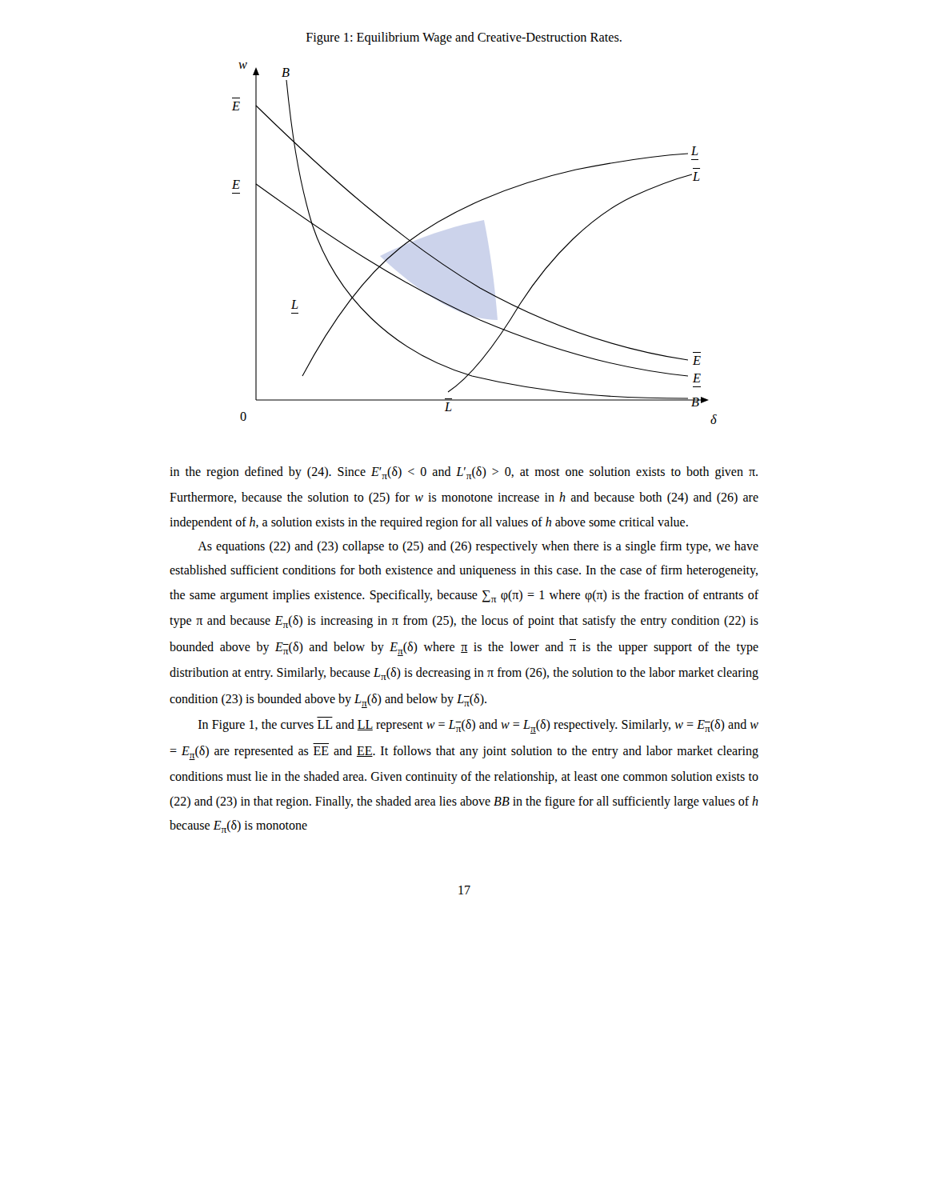Figure 1: Equilibrium Wage and Creative-Destruction Rates.
w δ 0 B B E E E E L L L L
in the region defined by (24). Since E′π(δ) < 0 and L′π(δ) > 0, at most one solution exists to both given π. Furthermore, because the solution to (25) for w is monotone increase in h and because both (24) and (26) are independent of h, a solution exists in the required region for all values of h above some critical value.
As equations (22) and (23) collapse to (25) and (26) respectively when there is a single firm type, we have established sufficient conditions for both existence and uniqueness in this case. In the case of firm heterogeneity, the same argument implies existence. Specifically, because ∑π φ(π) = 1 where φ(π) is the fraction of entrants of type π and because Eπ(δ) is increasing in π from (25), the locus of point that satisfy the entry condition (22) is bounded above by Eπ(δ) and below by Eπ(δ) where π is the lower and π is the upper support of the type distribution at entry. Similarly, because Lπ(δ) is decreasing in π from (26), the solution to the labor market clearing condition (23) is bounded above by Lπ(δ) and below by Lπ(δ).
In Figure 1, the curves LL and LL represent w = Lπ(δ) and w = Lπ(δ) respectively. Similarly, w = Eπ(δ) and w = Eπ(δ) are represented as EE and EE. It follows that any joint solution to the entry and labor market clearing conditions must lie in the shaded area. Given continuity of the relationship, at least one common solution exists to (22) and (23) in that region. Finally, the shaded area lies above BB in the figure for all sufficiently large values of h because Eπ(δ) is monotone
17